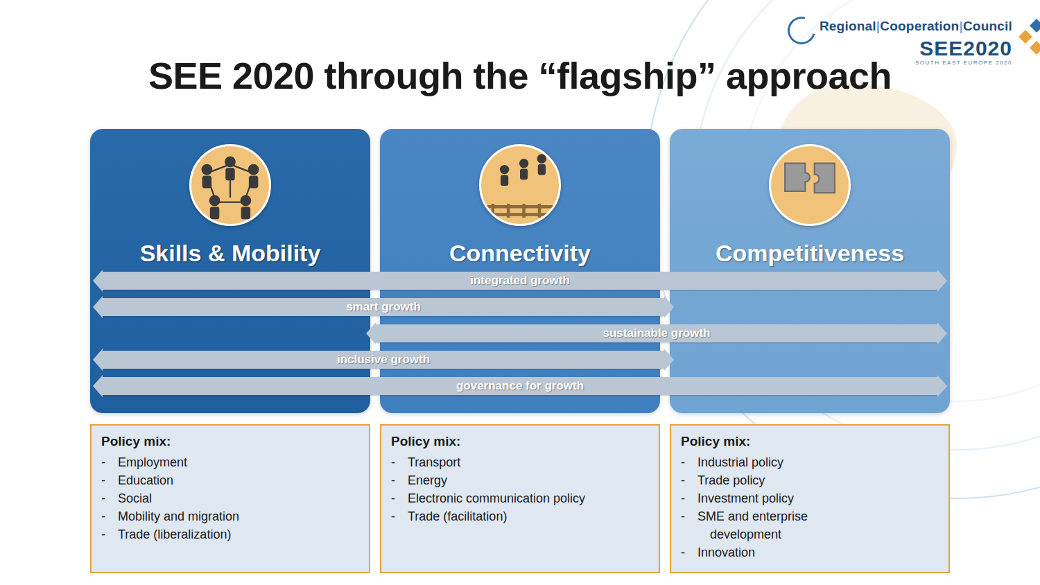Regional|Cooperation|Council
SEE2020
SOUTH EAST EUROPE 2020
SEE 2020 through the “flagship” approach
Skills & Mobility
Connectivity
Competitiveness
integrated growth
smart growth
sustainable growth
inclusive growth
governance for growth
Policy mix:
-Employment
-Education
-Social
-Mobility and migration
-Trade (liberalization)
Policy mix:
-Transport
-Energy
-Electronic communication policy
-Trade (facilitation)
Policy mix:
-Industrial policy
-Trade policy
-Investment policy
-SME and enterprise
development
-Innovation